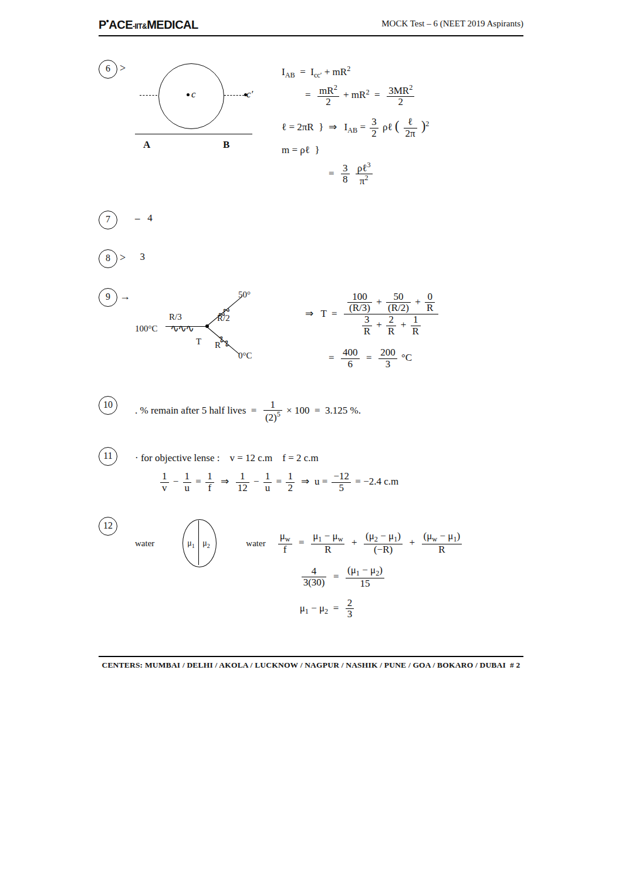P•ACE-IIT&MEDICAL
MOCK Test – 6 (NEET 2019 Aspirants)
6>
c
c′
A
B
IAB = Icc′ + mR2
= mR22 + mR2 = 3MR22
ℓ = 2πR } ⇒ IAB = 32 ρℓ ( ℓ 2π )2
m = ρℓ }
= 38 ρℓ3 π2
7
– 4
8>
3
9→
100°C
R/3
∿∿∿
T
R/2
∿∿
50°
R
∿∿
0°C
⇒ T = 100(R/3) + 50(R/2) + 0 R 3 R + 2 R + 1 R
= 4006 = 2003 °C
10
. % remain after 5 half lives = 1(2)5 × 100 = 3.125 %.
11
· for objective lense : v = 12 c.m f = 2 c.m
1 v − 1 u = 1 f ⇒ 112 − 1 u = 12 ⇒ u = −125 = −2.4 c.m
12
water
μ1
μ2
water
μw f = μ1 − μw R + (μ2 − μ1)(−R) + (μw − μ1) R
43(30) = (μ1 − μ2) 15
μ1 − μ2 = 23
CENTERS: MUMBAI / DELHI / AKOLA / LUCKNOW / NAGPUR / NASHIK / PUNE / GOA / BOKARO / DUBAI # 2